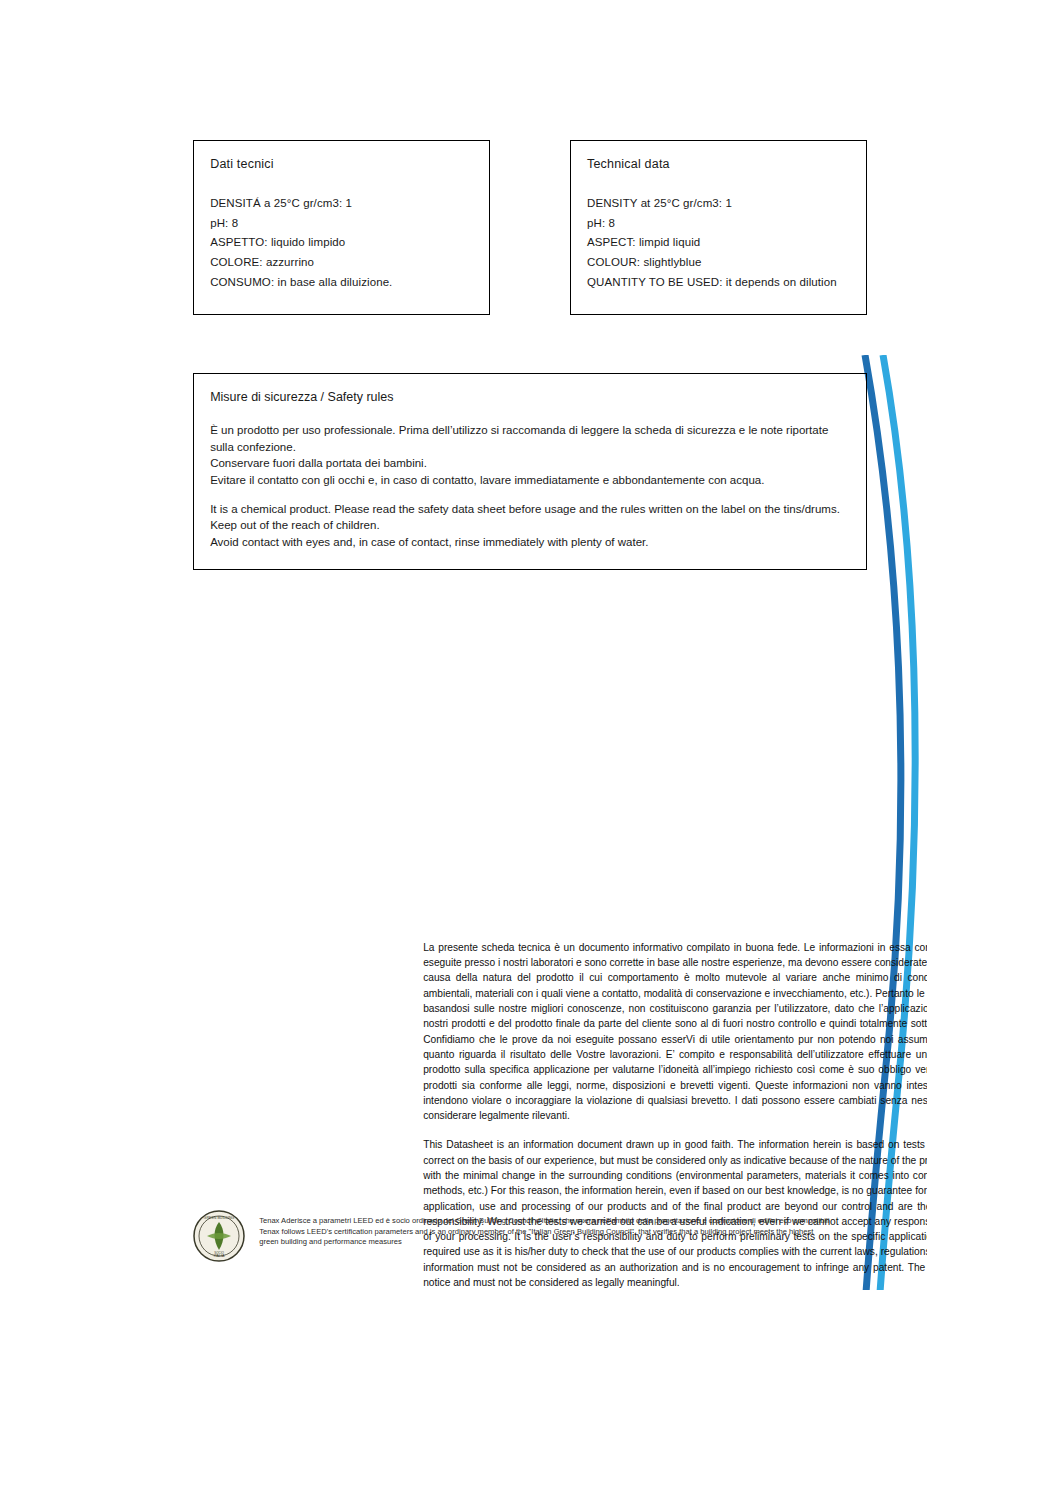Dati tecnici
DENSITÁ a 25°C gr/cm3: 1
pH: 8
ASPETTO: liquido limpido
COLORE: azzurrino
CONSUMO: in base alla diluizione.
Technical data
DENSITY at 25°C gr/cm3: 1
pH: 8
ASPECT: limpid liquid
COLOUR: slightlyblue
QUANTITY TO BE USED: it depends on dilution
Misure di sicurezza / Safety rules
È un prodotto per uso professionale. Prima dell’utilizzo si raccomanda di leggere la scheda di sicurezza e le note riportate sulla confezione.
Conservare fuori dalla portata dei bambini.
Evitare il contatto con gli occhi e, in caso di contatto, lavare immediatamente e abbondantemente con acqua.
It is a chemical product. Please read the safety data sheet before usage and the rules written on the label on the tins/drums.
Keep out of the reach of children.
Avoid contact with eyes and, in case of contact, rinse immediately with plenty of water.
La presente scheda tecnica è un documento informativo compilato in buona fede. Le informazioni in essa contenute sono basate su prove eseguite presso i nostri laboratori e sono corrette in base alle nostre esperienze, ma devono essere considerate alla stregua di dati indicativi a causa della natura del prodotto il cui comportamento è molto mutevole al variare anche minimo di condizioni al contorno (parametri ambientali, materiali con i quali viene a contatto, modalità di conservazione e invecchiamento, etc.). Pertanto le informazioni ivi contenute, pur basandosi sulle nostre migliori conoscenze, non costituiscono garanzia per l’utilizzatore, dato che l’applicazione, l’uso e la lavorazione dei nostri prodotti e del prodotto finale da parte del cliente sono al di fuori nostro controllo e quindi totalmente sotto la responsabilità del cliente. Confidiamo che le prove da noi eseguite possano esserVi di utile orientamento pur non potendo noi assumere alcuna responsabilità per quanto riguarda il risultato delle Vostre lavorazioni. E’ compito e responsabilità dell’utilizzatore effettuare una fase preliminare di test del prodotto sulla specifica applicazione per valutarne l’idoneità all’impiego richiesto così come è suo obbligo verificare che l’utilizzo dei nostri prodotti sia conforme alle leggi, norme, disposizioni e brevetti vigenti. Queste informazioni non vanno intese come un’autorizzazione né intendono violare o incoraggiare la violazione di qualsiasi brevetto. I dati possono essere cambiati senza nessun preavviso e non sono da considerare legalmente rilevanti.
This Datasheet is an information document drawn up in good faith. The information herein is based on tests carried out in our labs and is correct on the basis of our experience, but must be considered only as indicative because of the nature of the product whose behaviour varies with the minimal change in the surrounding conditions (environmental parameters, materials it comes into contact with, storage and ageing methods, etc.) For this reason, the information herein, even if based on our best knowledge, is no guarantee for the user since the customer’s application, use and processing of our products and of the final product are beyond our control and are therefore wholly the customer’s responsibility. We trust the tests we carried out can be a useful indication, even if we cannot accept any responsibility with regard to the result of your processing. It is the user’s responsibility and duty to perform preliminary tests on the specific application, to assess suitability to the required use as it is his/her duty to check that the use of our products complies with the current laws, regulations, provisions and patents. This information must not be considered as an authorization and is no encouragement to infringe any patent. The data can be changed without notice and must not be considered as legally meaningful.
GREEN BUILDING ITALIA SOCIO
Tenax Aderisce a parametri LEED ed è socio ordinario del Green Building Council d’Italia, che opera nell’ambito della progettazione e costruzione di edifici eco compatibili
Tenax follows LEED's certification parameters and is an ordinary member of the "Italian Green Building Council", that verifies that a building project meets the highest
green building and performance measures